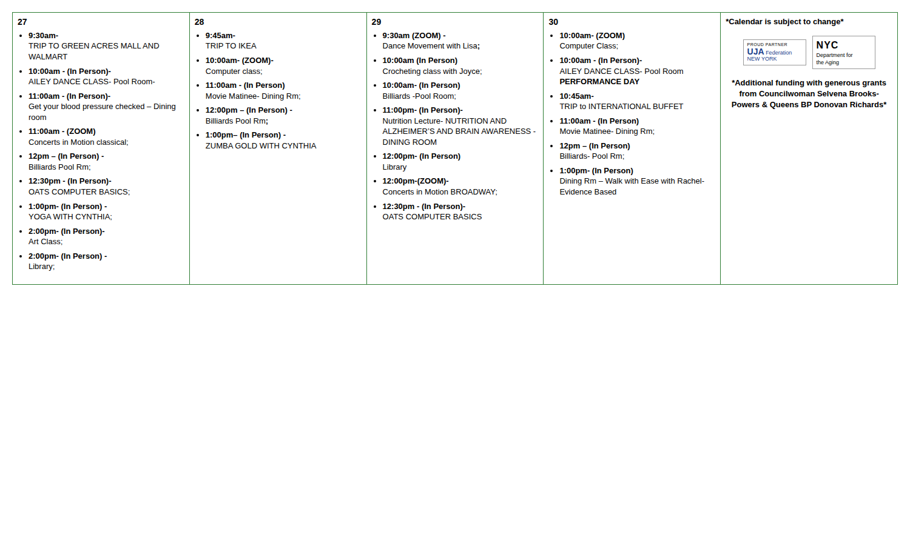| 27 9:30am- TRIP TO GREEN ACRES MALL AND WALMART 10:00am - (In Person)- AILEY DANCE CLASS- Pool Room- 11:00am - (In Person)- Get your blood pressure checked – Dining room 11:00am - (ZOOM) Concerts in Motion classical; 12pm – (In Person) - Billiards Pool Rm; 12:30pm - (In Person)- OATS COMPUTER BASICS; 1:00pm- (In Person) - YOGA WITH CYNTHIA; 2:00pm- (In Person)- Art Class; 2:00pm- (In Person) - Library; | 28 9:45am- TRIP TO IKEA 10:00am- (ZOOM)- Computer class; 11:00am - (In Person) Movie Matinee- Dining Rm; 12:00pm – (In Person) - Billiards Pool Rm ; 1:00pm– (In Person) - ZUMBA GOLD WITH CYNTHIA | 29 9:30am (ZOOM) - Dance Movement with Lisa ; 10:00am (In Person) Crocheting class with Joyce; 10:00am- (In Person) Billiards -Pool Room; 11:00pm- (In Person)- Nutrition Lecture- NUTRITION AND ALZHEIMER’S AND BRAIN AWARENESS - DINING ROOM 12:00pm- (In Person) Library 12:00pm-(ZOOM)- Concerts in Motion BROADWAY; 12:30pm - (In Person)- OATS COMPUTER BASICS | 30 10:00am- (ZOOM) Computer Class; 10:00am - (In Person)- AILEY DANCE CLASS- Pool Room PERFORMANCE DAY 10:45am- TRIP to INTERNATIONAL BUFFET 11:00am - (In Person) Movie Matinee- Dining Rm; 12pm – (In Person) Billiards- Pool Rm; 1:00pm- (In Person) Dining Rm – Walk with Ease with Rachel- Evidence Based | *Calendar is subject to change* PROUD PARTNER UJA Federation NEW YORK NYC Department for the Aging *Additional funding with generous grants from Councilwoman Selvena Brooks-Powers & Queens BP Donovan Richards* |